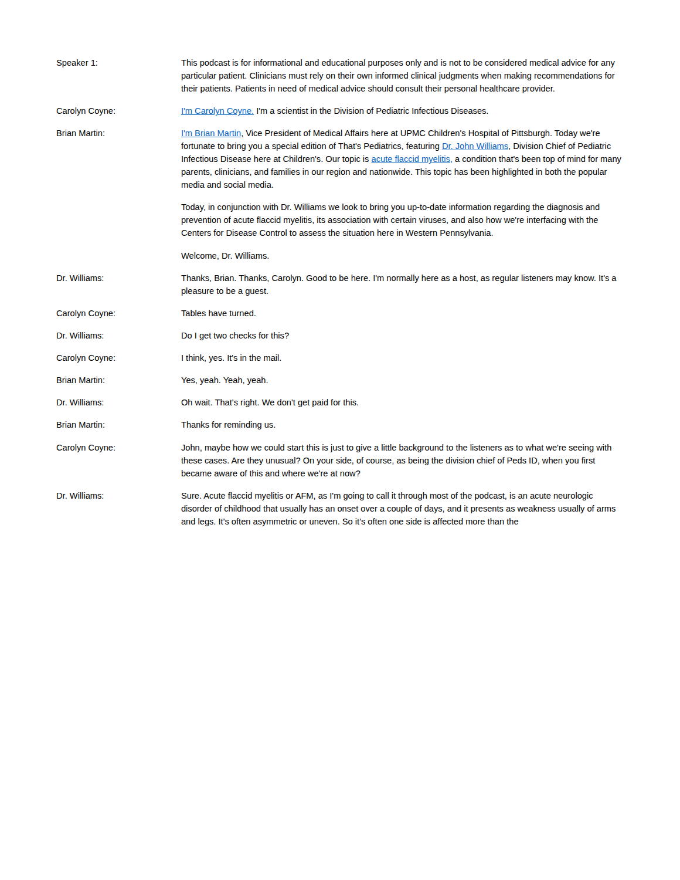| Speaker 1: | This podcast is for informational and educational purposes only and is not to be considered medical advice for any particular patient. Clinicians must rely on their own informed clinical judgments when making recommendations for their patients. Patients in need of medical advice should consult their personal healthcare provider. |
| Carolyn Coyne: | I'm Carolyn Coyne. I'm a scientist in the Division of Pediatric Infectious Diseases. |
| Brian Martin: | I'm Brian Martin , Vice President of Medical Affairs here at UPMC Children's Hospital of Pittsburgh. Today we're fortunate to bring you a special edition of That's Pediatrics, featuring Dr. John Williams , Division Chief of Pediatric Infectious Disease here at Children's. Our topic is acute flaccid myelitis, a condition that's been top of mind for many parents, clinicians, and families in our region and nationwide. This topic has been highlighted in both the popular media and social media. Today, in conjunction with Dr. Williams we look to bring you up-to-date information regarding the diagnosis and prevention of acute flaccid myelitis, its association with certain viruses, and also how we're interfacing with the Centers for Disease Control to assess the situation here in Western Pennsylvania. Welcome, Dr. Williams. |
| Dr. Williams: | Thanks, Brian. Thanks, Carolyn. Good to be here. I'm normally here as a host, as regular listeners may know. It's a pleasure to be a guest. |
| Carolyn Coyne: | Tables have turned. |
| Dr. Williams: | Do I get two checks for this? |
| Carolyn Coyne: | I think, yes. It's in the mail. |
| Brian Martin: | Yes, yeah. Yeah, yeah. |
| Dr. Williams: | Oh wait. That's right. We don't get paid for this. |
| Brian Martin: | Thanks for reminding us. |
| Carolyn Coyne: | John, maybe how we could start this is just to give a little background to the listeners as to what we're seeing with these cases. Are they unusual? On your side, of course, as being the division chief of Peds ID, when you first became aware of this and where we're at now? |
| Dr. Williams: | Sure. Acute flaccid myelitis or AFM, as I'm going to call it through most of the podcast, is an acute neurologic disorder of childhood that usually has an onset over a couple of days, and it presents as weakness usually of arms and legs. It's often asymmetric or uneven. So it's often one side is affected more than the |